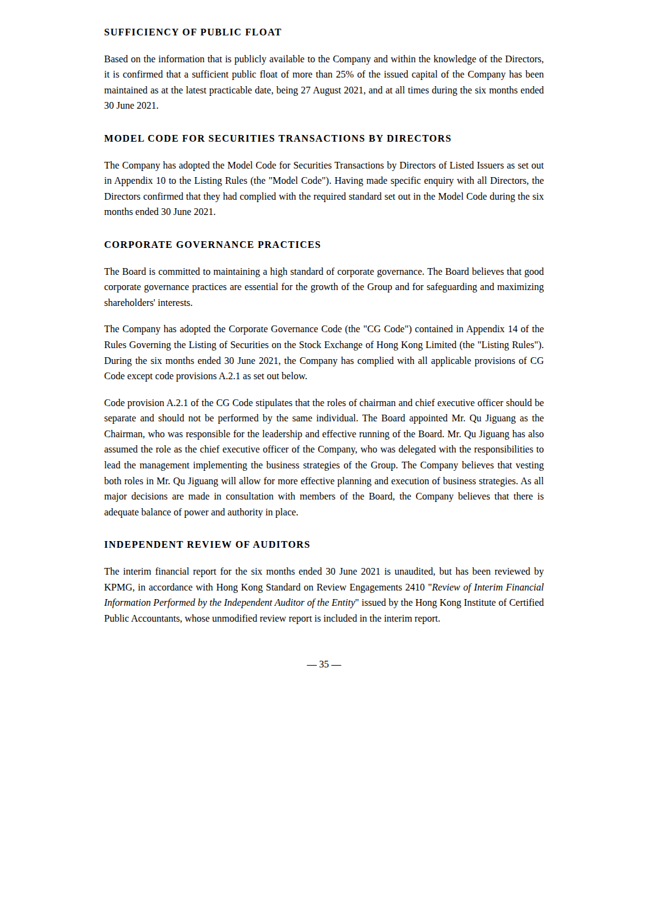SUFFICIENCY OF PUBLIC FLOAT
Based on the information that is publicly available to the Company and within the knowledge of the Directors, it is confirmed that a sufficient public float of more than 25% of the issued capital of the Company has been maintained as at the latest practicable date, being 27 August 2021, and at all times during the six months ended 30 June 2021.
MODEL CODE FOR SECURITIES TRANSACTIONS BY DIRECTORS
The Company has adopted the Model Code for Securities Transactions by Directors of Listed Issuers as set out in Appendix 10 to the Listing Rules (the "Model Code"). Having made specific enquiry with all Directors, the Directors confirmed that they had complied with the required standard set out in the Model Code during the six months ended 30 June 2021.
CORPORATE GOVERNANCE PRACTICES
The Board is committed to maintaining a high standard of corporate governance. The Board believes that good corporate governance practices are essential for the growth of the Group and for safeguarding and maximizing shareholders' interests.
The Company has adopted the Corporate Governance Code (the "CG Code") contained in Appendix 14 of the Rules Governing the Listing of Securities on the Stock Exchange of Hong Kong Limited (the "Listing Rules"). During the six months ended 30 June 2021, the Company has complied with all applicable provisions of CG Code except code provisions A.2.1 as set out below.
Code provision A.2.1 of the CG Code stipulates that the roles of chairman and chief executive officer should be separate and should not be performed by the same individual. The Board appointed Mr. Qu Jiguang as the Chairman, who was responsible for the leadership and effective running of the Board. Mr. Qu Jiguang has also assumed the role as the chief executive officer of the Company, who was delegated with the responsibilities to lead the management implementing the business strategies of the Group. The Company believes that vesting both roles in Mr. Qu Jiguang will allow for more effective planning and execution of business strategies. As all major decisions are made in consultation with members of the Board, the Company believes that there is adequate balance of power and authority in place.
INDEPENDENT REVIEW OF AUDITORS
The interim financial report for the six months ended 30 June 2021 is unaudited, but has been reviewed by KPMG, in accordance with Hong Kong Standard on Review Engagements 2410 "Review of Interim Financial Information Performed by the Independent Auditor of the Entity" issued by the Hong Kong Institute of Certified Public Accountants, whose unmodified review report is included in the interim report.
— 35 —